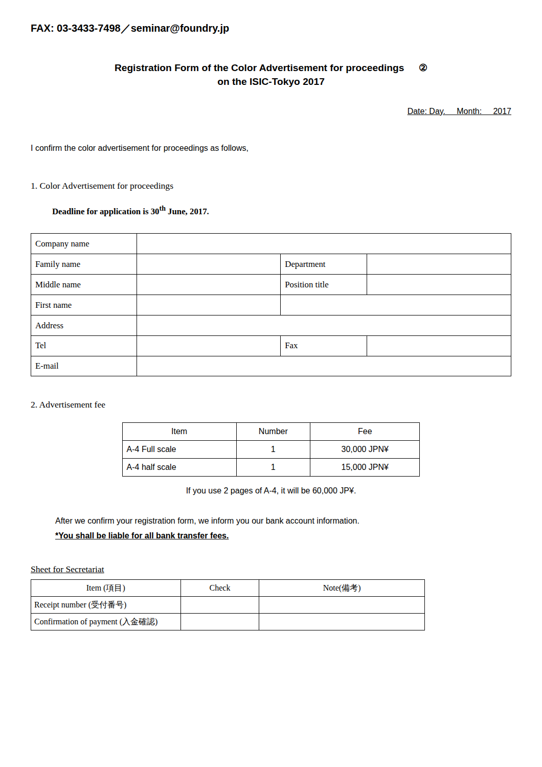FAX: 03-3433-7498／seminar@foundry.jp
Registration Form of the Color Advertisement for proceedings②
on the ISIC-Tokyo 2017
Date: Day. Month: 2017
I confirm the color advertisement for proceedings as follows,
1. Color Advertisement for proceedings
Deadline for application is 30th June, 2017.
| Company name | |
| Family name | | Department | |
| Middle name | | Position title | |
| First name | | |
| Address | |
| Tel | | Fax | |
| E-mail | |
2. Advertisement fee
| Item | Number | Fee |
| --- | --- | --- |
| A-4 Full scale | 1 | 30,000 JPN¥ |
| A-4 half scale | 1 | 15,000 JPN¥ |
If you use 2 pages of A-4, it will be 60,000 JP¥.
After we confirm your registration form, we inform you our bank account information.
*You shall be liable for all bank transfer fees.
Sheet for Secretariat
| Item (項目) | Check | Note(備考) |
| Receipt number (受付番号) | | |
| Confirmation of payment (入金確認) | | |